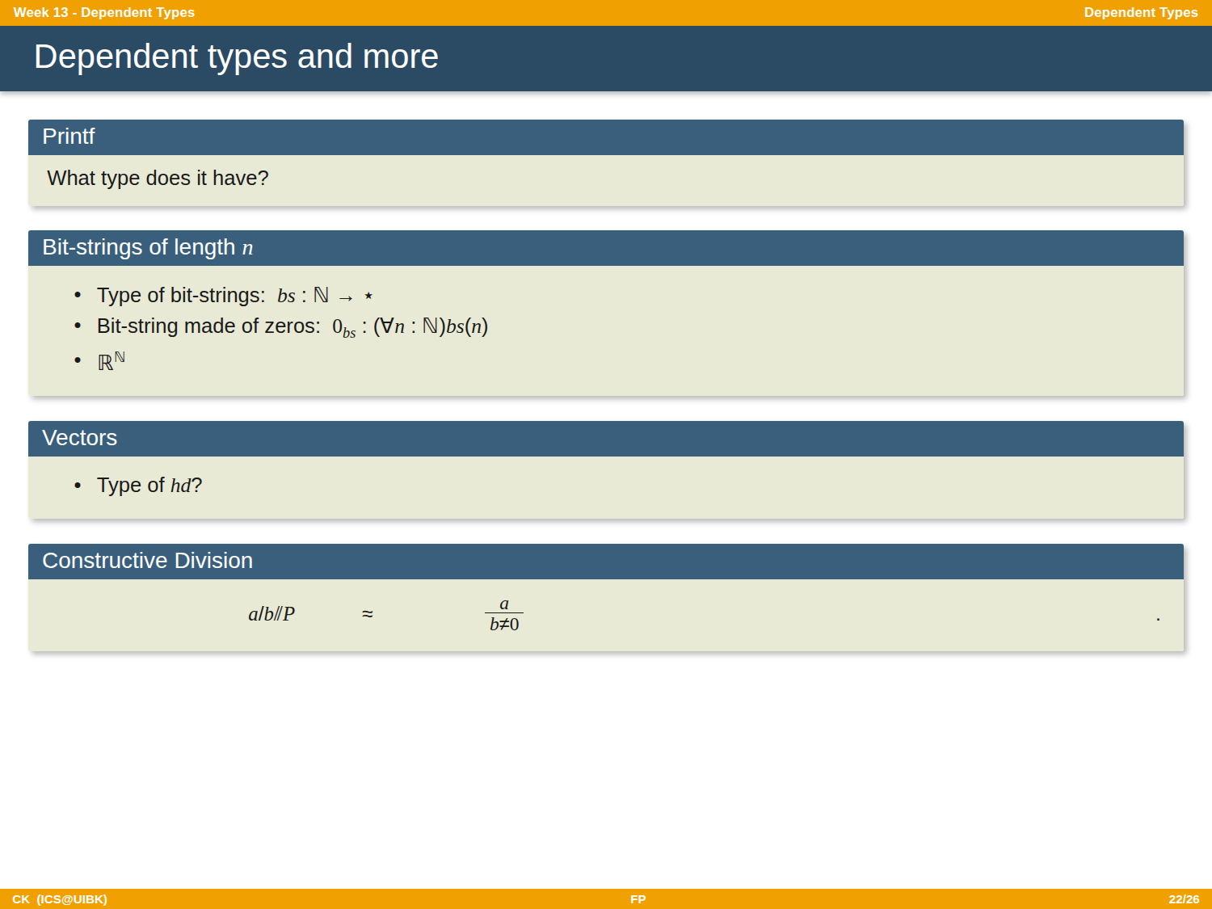Week 13 - Dependent Types Dependent Types
Dependent types and more
Printf
What type does it have?
Bit-strings of length n
Type of bit-strings: bs : ℕ → ⋆
Bit-string made of zeros: 0bs : (∀n : ℕ)bs(n)
ℝℕ
Vectors
Type of hd?
Constructive Division
a/b⫽P ≈ a b≠0 .
CK (ICS@UIBK) FP 22/26